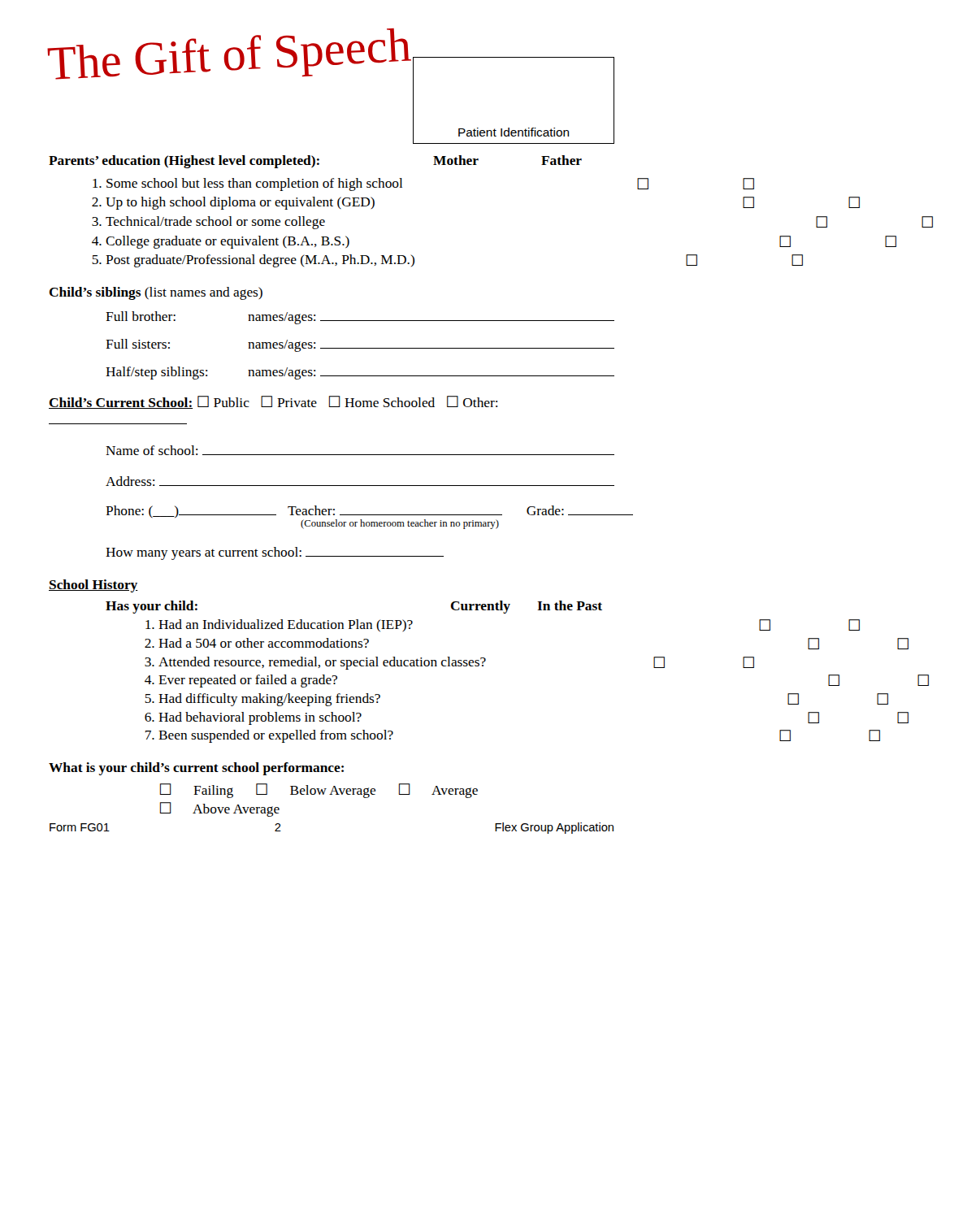The Gift of Speech
Patient Identification
Parents’ education (Highest level completed):
Mother
Father
Some school but less than completion of high school ☐☐
Up to high school diploma or equivalent (GED) ☐☐
Technical/trade school or some college ☐☐
College graduate or equivalent (B.A., B.S.) ☐☐
Post graduate/Professional degree (M.A., Ph.D., M.D.) ☐☐
Child’s siblings (list names and ages)
Full brother:
names/ages:
Full sisters:
names/ages:
Half/step siblings:
names/ages:
Child’s Current School: ☐ Public ☐ Private ☐ Home Schooled ☐ Other:
Name of school:
Address:
Phone: (___) Teacher: Grade:
(Counselor or homeroom teacher in no primary)
How many years at current school:
School History
Has your child:
Currently
In the Past
Had an Individualized Education Plan (IEP)? ☐☐
Had a 504 or other accommodations? ☐☐
Attended resource, remedial, or special education classes? ☐☐
Ever repeated or failed a grade? ☐☐
Had difficulty making/keeping friends? ☐☐
Had behavioral problems in school? ☐☐
Been suspended or expelled from school? ☐☐
What is your child’s current school performance:
☐ Failing ☐ Below Average ☐ Average ☐ Above Average
Form FG01
2
Flex Group Application